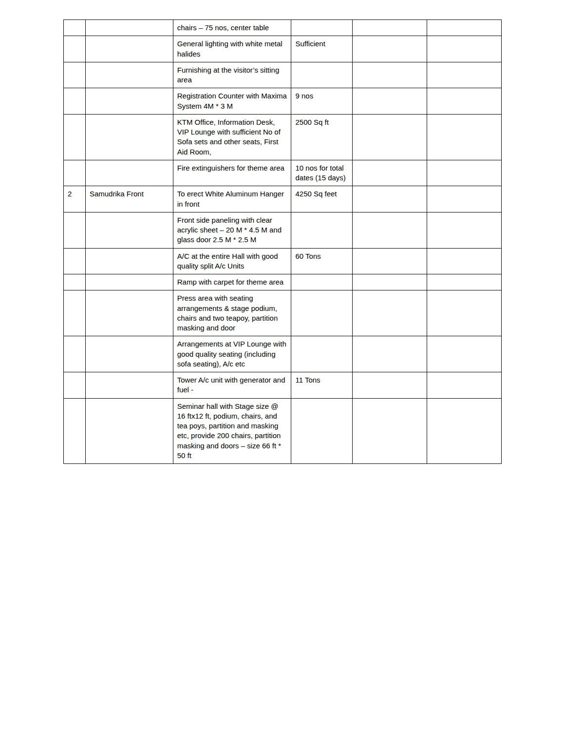| | | chairs – 75 nos, center table | | | |
| | | General lighting with white metal halides | Sufficient | | |
| | | Furnishing at the visitor’s sitting area | | | |
| | | Registration Counter with Maxima System 4M * 3 M | 9 nos | | |
| | | KTM Office, Information Desk, VIP Lounge with sufficient No of Sofa sets and other seats, First Aid Room, | 2500 Sq ft | | |
| | | Fire extinguishers for theme area | 10 nos for total dates (15 days) | | |
| 2 | Samudrika Front | To erect White Aluminum Hanger in front | 4250 Sq feet | | |
| | | Front side paneling with clear acrylic sheet – 20 M * 4.5 M and glass door 2.5 M * 2.5 M | | | |
| | | A/C at the entire Hall with good quality split A/c Units | 60 Tons | | |
| | | Ramp with carpet for theme area | | | |
| | | Press area with seating arrangements & stage podium, chairs and two teapoy, partition masking and door | | | |
| | | Arrangements at VIP Lounge with good quality seating (including sofa seating), A/c etc | | | |
| | | Tower A/c unit with generator and fuel - | 11 Tons | | |
| | | Seminar hall with Stage size @ 16 ftx12 ft, podium, chairs, and tea poys, partition and masking etc, provide 200 chairs, partition masking and doors – size 66 ft * 50 ft | | | |